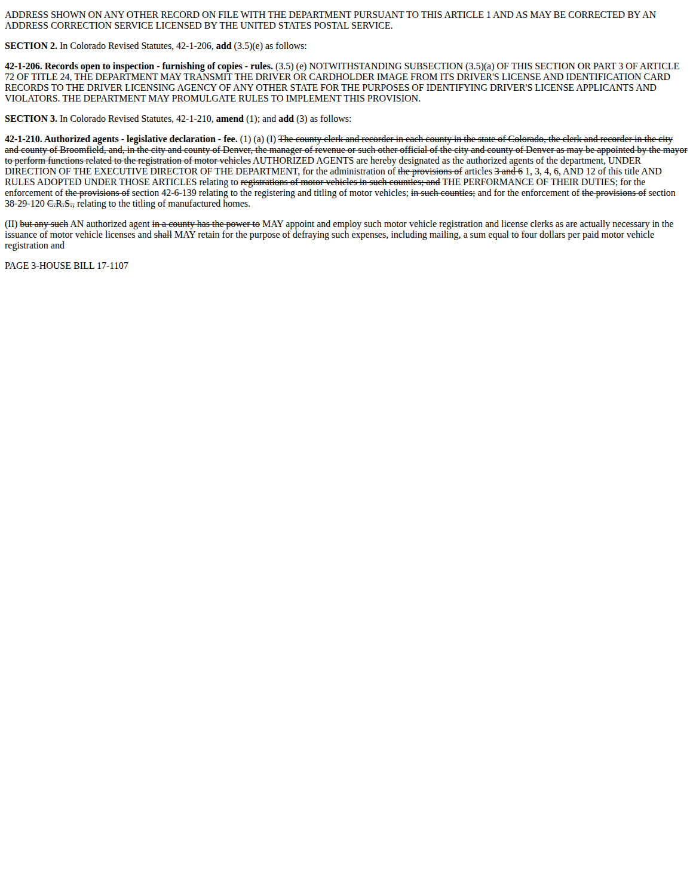ADDRESS SHOWN ON ANY OTHER RECORD ON FILE WITH THE DEPARTMENT PURSUANT TO THIS ARTICLE 1 AND AS MAY BE CORRECTED BY AN ADDRESS CORRECTION SERVICE LICENSED BY THE UNITED STATES POSTAL SERVICE.
SECTION 2. In Colorado Revised Statutes, 42-1-206, add (3.5)(e) as follows:
42-1-206. Records open to inspection - furnishing of copies - rules. (3.5) (e) NOTWITHSTANDING SUBSECTION (3.5)(a) OF THIS SECTION OR PART 3 OF ARTICLE 72 OF TITLE 24, THE DEPARTMENT MAY TRANSMIT THE DRIVER OR CARDHOLDER IMAGE FROM ITS DRIVER'S LICENSE AND IDENTIFICATION CARD RECORDS TO THE DRIVER LICENSING AGENCY OF ANY OTHER STATE FOR THE PURPOSES OF IDENTIFYING DRIVER'S LICENSE APPLICANTS AND VIOLATORS. THE DEPARTMENT MAY PROMULGATE RULES TO IMPLEMENT THIS PROVISION.
SECTION 3. In Colorado Revised Statutes, 42-1-210, amend (1); and add (3) as follows:
42-1-210. Authorized agents - legislative declaration - fee. (1) (a) (I) The county clerk and recorder in each county in the state of Colorado, the clerk and recorder in the city and county of Broomfield, and, in the city and county of Denver, the manager of revenue or such other official of the city and county of Denver as may be appointed by the mayor to perform functions related to the registration of motor vehicles AUTHORIZED AGENTS are hereby designated as the authorized agents of the department, UNDER DIRECTION OF THE EXECUTIVE DIRECTOR OF THE DEPARTMENT, for the administration of the provisions of articles 3 and 6 1, 3, 4, 6, AND 12 of this title AND RULES ADOPTED UNDER THOSE ARTICLES relating to registrations of motor vehicles in such counties; and THE PERFORMANCE OF THEIR DUTIES; for the enforcement of the provisions of section 42-6-139 relating to the registering and titling of motor vehicles; in such counties; and for the enforcement of the provisions of section 38-29-120 C.R.S., relating to the titling of manufactured homes.
(II) but any such AN authorized agent in a county has the power to MAY appoint and employ such motor vehicle registration and license clerks as are actually necessary in the issuance of motor vehicle licenses and shall MAY retain for the purpose of defraying such expenses, including mailing, a sum equal to four dollars per paid motor vehicle registration and
PAGE 3-HOUSE BILL 17-1107